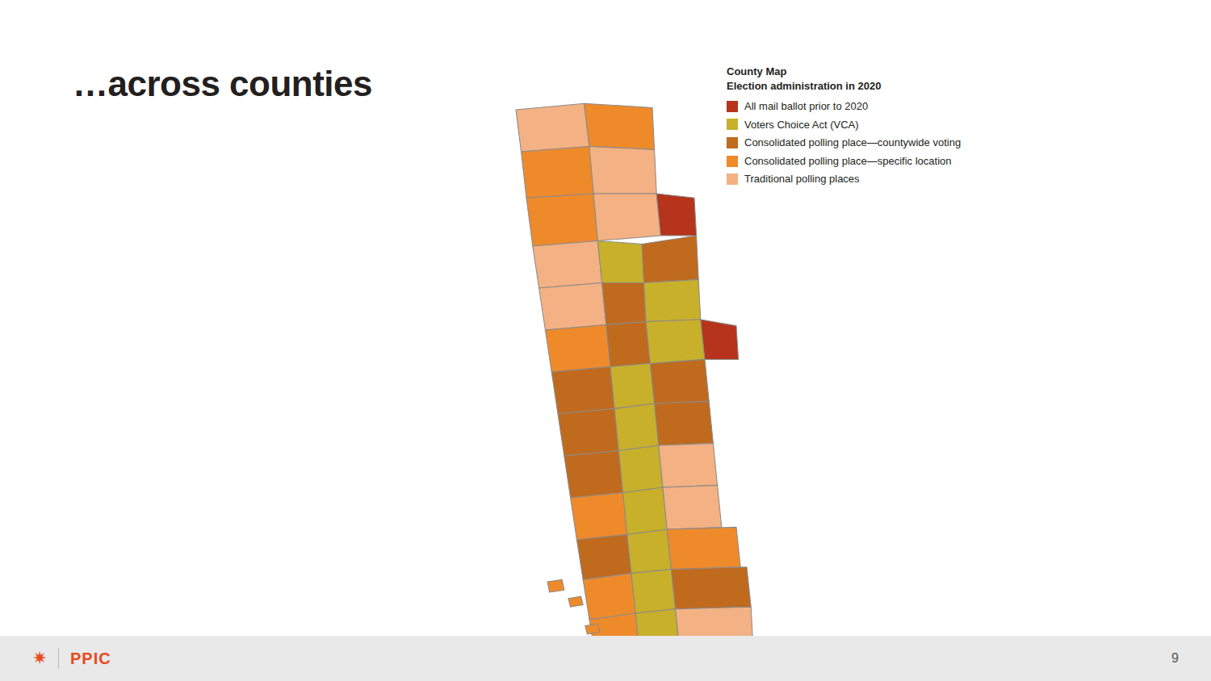…across counties
County Map
Election administration in 2020
All mail ballot prior to 2020
Voters Choice Act (VCA)
Consolidated polling place—countywide voting
Consolidated polling place—specific location
Traditional polling places
California counties by election administration type, 2020
✷ PPIC
9